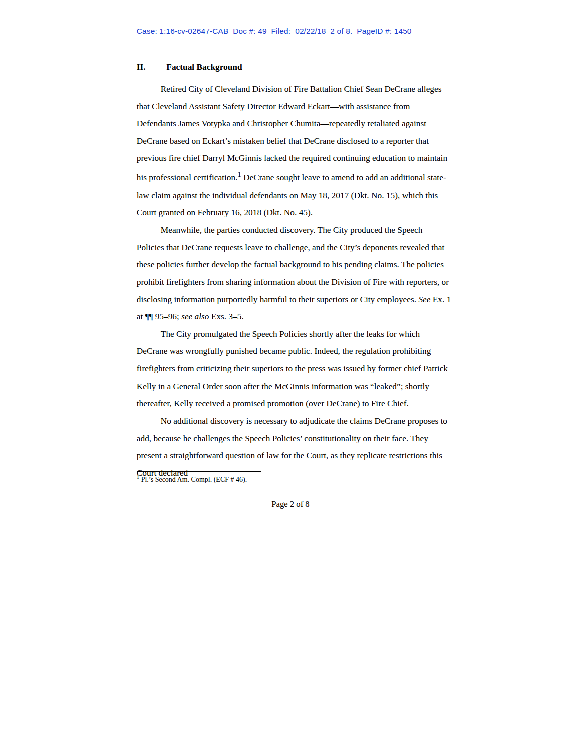Case: 1:16-cv-02647-CAB Doc #: 49 Filed: 02/22/18 2 of 8. PageID #: 1450
II. Factual Background
Retired City of Cleveland Division of Fire Battalion Chief Sean DeCrane alleges that Cleveland Assistant Safety Director Edward Eckart—with assistance from Defendants James Votypka and Christopher Chumita—repeatedly retaliated against DeCrane based on Eckart’s mistaken belief that DeCrane disclosed to a reporter that previous fire chief Darryl McGinnis lacked the required continuing education to maintain his professional certification.1 DeCrane sought leave to amend to add an additional state-law claim against the individual defendants on May 18, 2017 (Dkt. No. 15), which this Court granted on February 16, 2018 (Dkt. No. 45).
Meanwhile, the parties conducted discovery. The City produced the Speech Policies that DeCrane requests leave to challenge, and the City’s deponents revealed that these policies further develop the factual background to his pending claims. The policies prohibit firefighters from sharing information about the Division of Fire with reporters, or disclosing information purportedly harmful to their superiors or City employees. See Ex. 1 at ¶¶ 95–96; see also Exs. 3–5.
The City promulgated the Speech Policies shortly after the leaks for which DeCrane was wrongfully punished became public. Indeed, the regulation prohibiting firefighters from criticizing their superiors to the press was issued by former chief Patrick Kelly in a General Order soon after the McGinnis information was “leaked”; shortly thereafter, Kelly received a promised promotion (over DeCrane) to Fire Chief.
No additional discovery is necessary to adjudicate the claims DeCrane proposes to add, because he challenges the Speech Policies’ constitutionality on their face. They present a straightforward question of law for the Court, as they replicate restrictions this Court declared
1 Pl.’s Second Am. Compl. (ECF # 46).
Page 2 of 8